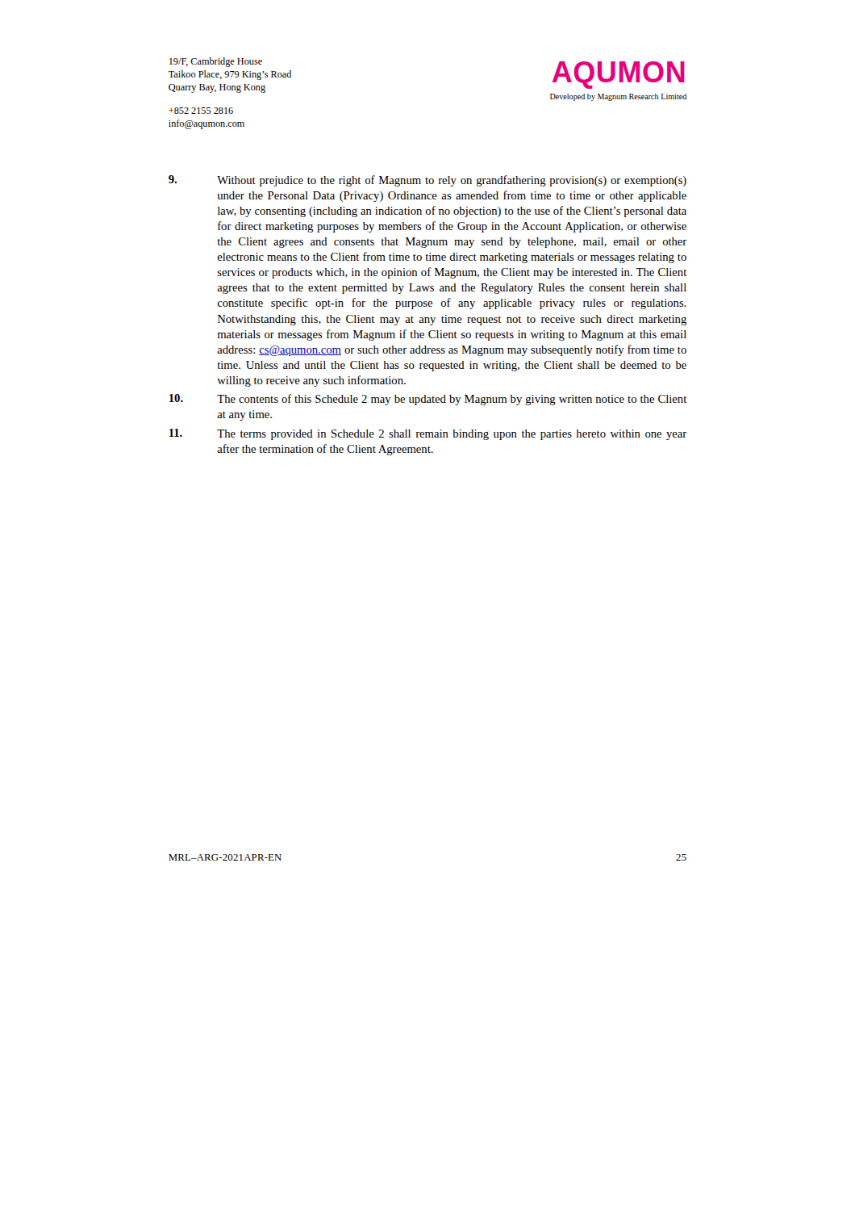19/F, Cambridge House
Taikoo Place, 979 King’s Road
Quarry Bay, Hong Kong
+852 2155 2816
info@aqumon.com
AQUMON
Developed by Magnum Research Limited
9.
Without prejudice to the right of Magnum to rely on grandfathering provision(s) or exemption(s) under the Personal Data (Privacy) Ordinance as amended from time to time or other applicable law, by consenting (including an indication of no objection) to the use of the Client’s personal data for direct marketing purposes by members of the Group in the Account Application, or otherwise the Client agrees and consents that Magnum may send by telephone, mail, email or other electronic means to the Client from time to time direct marketing materials or messages relating to services or products which, in the opinion of Magnum, the Client may be interested in. The Client agrees that to the extent permitted by Laws and the Regulatory Rules the consent herein shall constitute specific opt-in for the purpose of any applicable privacy rules or regulations. Notwithstanding this, the Client may at any time request not to receive such direct marketing materials or messages from Magnum if the Client so requests in writing to Magnum at this email address: cs@aqumon.com or such other address as Magnum may subsequently notify from time to time. Unless and until the Client has so requested in writing, the Client shall be deemed to be willing to receive any such information.
10.
The contents of this Schedule 2 may be updated by Magnum by giving written notice to the Client at any time.
11.
The terms provided in Schedule 2 shall remain binding upon the parties hereto within one year after the termination of the Client Agreement.
MRL–ARG-2021APR-EN
25